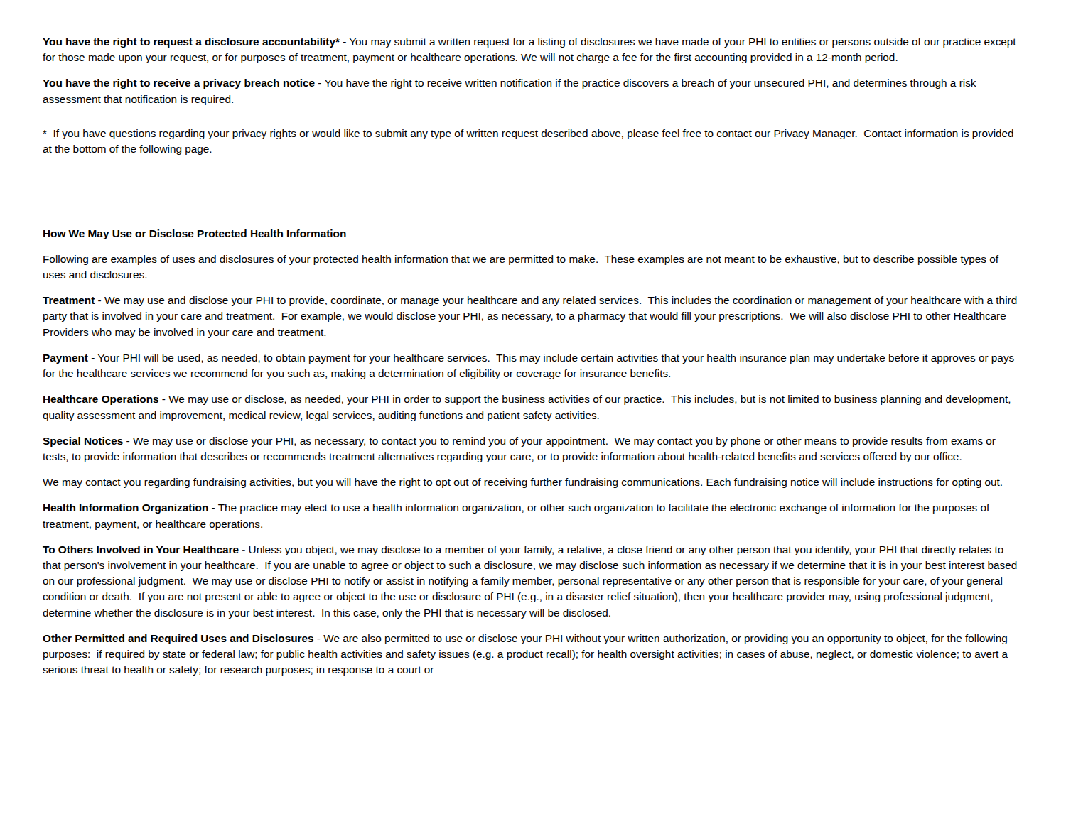You have the right to request a disclosure accountability* - You may submit a written request for a listing of disclosures we have made of your PHI to entities or persons outside of our practice except for those made upon your request, or for purposes of treatment, payment or healthcare operations. We will not charge a fee for the first accounting provided in a 12-month period.
You have the right to receive a privacy breach notice - You have the right to receive written notification if the practice discovers a breach of your unsecured PHI, and determines through a risk assessment that notification is required.
* If you have questions regarding your privacy rights or would like to submit any type of written request described above, please feel free to contact our Privacy Manager. Contact information is provided at the bottom of the following page.
How We May Use or Disclose Protected Health Information
Following are examples of uses and disclosures of your protected health information that we are permitted to make. These examples are not meant to be exhaustive, but to describe possible types of uses and disclosures.
Treatment - We may use and disclose your PHI to provide, coordinate, or manage your healthcare and any related services. This includes the coordination or management of your healthcare with a third party that is involved in your care and treatment. For example, we would disclose your PHI, as necessary, to a pharmacy that would fill your prescriptions. We will also disclose PHI to other Healthcare Providers who may be involved in your care and treatment.
Payment - Your PHI will be used, as needed, to obtain payment for your healthcare services. This may include certain activities that your health insurance plan may undertake before it approves or pays for the healthcare services we recommend for you such as, making a determination of eligibility or coverage for insurance benefits.
Healthcare Operations - We may use or disclose, as needed, your PHI in order to support the business activities of our practice. This includes, but is not limited to business planning and development, quality assessment and improvement, medical review, legal services, auditing functions and patient safety activities.
Special Notices - We may use or disclose your PHI, as necessary, to contact you to remind you of your appointment. We may contact you by phone or other means to provide results from exams or tests, to provide information that describes or recommends treatment alternatives regarding your care, or to provide information about health-related benefits and services offered by our office.
We may contact you regarding fundraising activities, but you will have the right to opt out of receiving further fundraising communications. Each fundraising notice will include instructions for opting out.
Health Information Organization - The practice may elect to use a health information organization, or other such organization to facilitate the electronic exchange of information for the purposes of treatment, payment, or healthcare operations.
To Others Involved in Your Healthcare - Unless you object, we may disclose to a member of your family, a relative, a close friend or any other person that you identify, your PHI that directly relates to that person's involvement in your healthcare. If you are unable to agree or object to such a disclosure, we may disclose such information as necessary if we determine that it is in your best interest based on our professional judgment. We may use or disclose PHI to notify or assist in notifying a family member, personal representative or any other person that is responsible for your care, of your general condition or death. If you are not present or able to agree or object to the use or disclosure of PHI (e.g., in a disaster relief situation), then your healthcare provider may, using professional judgment, determine whether the disclosure is in your best interest. In this case, only the PHI that is necessary will be disclosed.
Other Permitted and Required Uses and Disclosures - We are also permitted to use or disclose your PHI without your written authorization, or providing you an opportunity to object, for the following purposes: if required by state or federal law; for public health activities and safety issues (e.g. a product recall); for health oversight activities; in cases of abuse, neglect, or domestic violence; to avert a serious threat to health or safety; for research purposes; in response to a court or